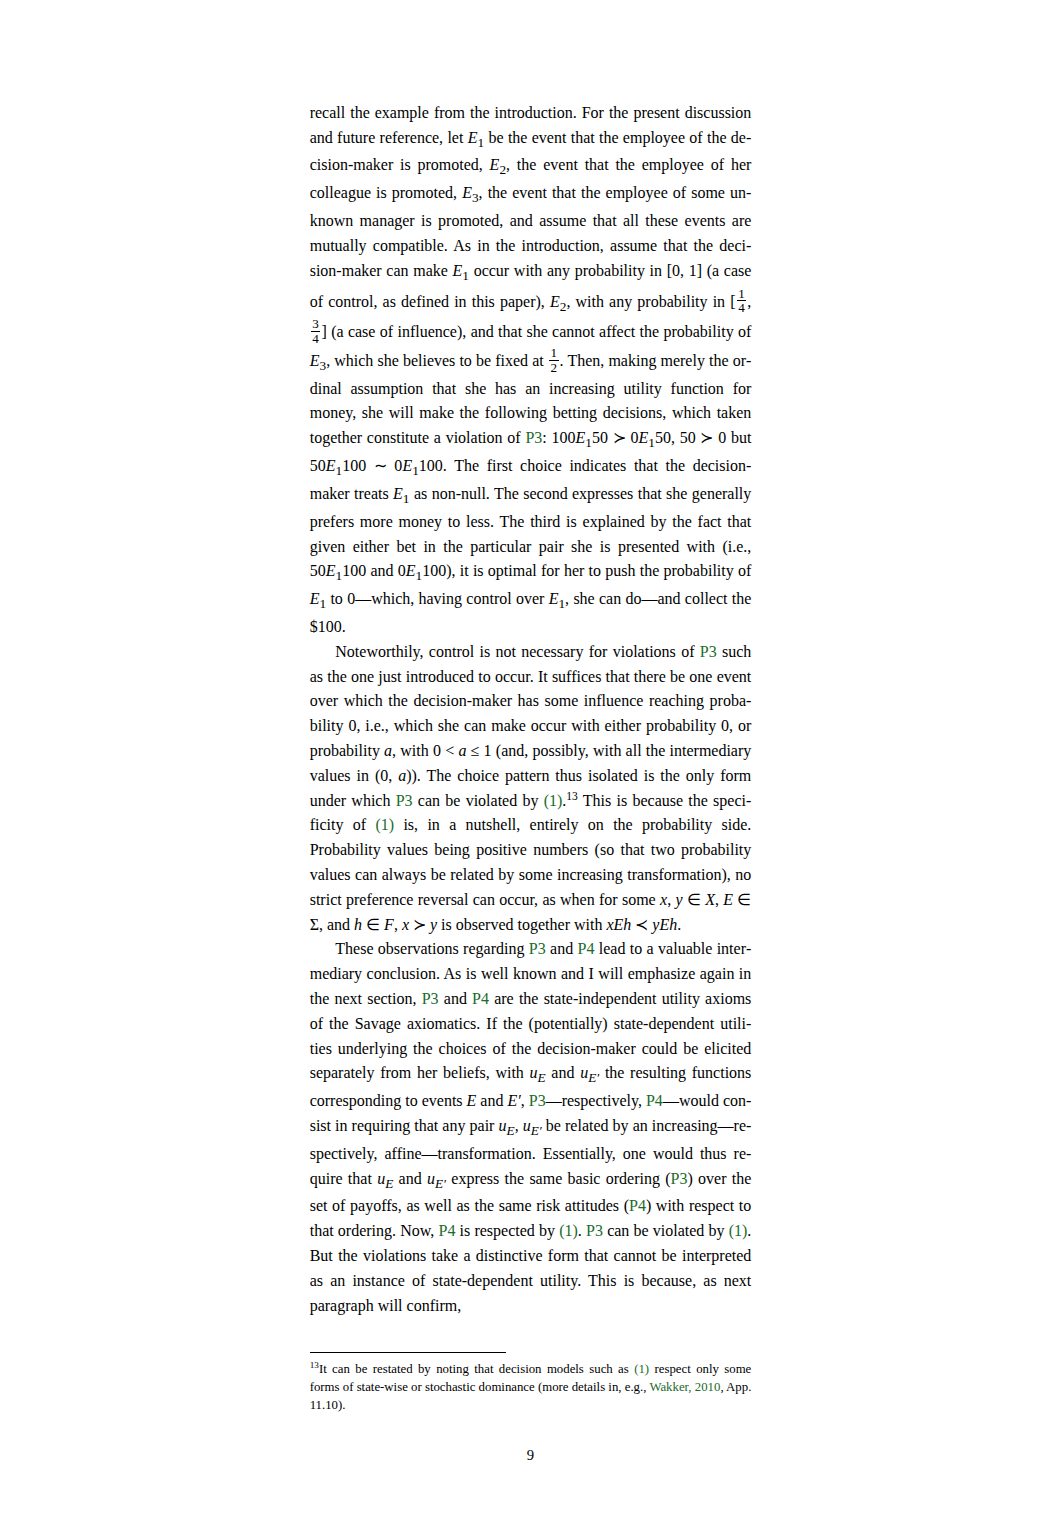recall the example from the introduction. For the present discussion and future reference, let E1 be the event that the employee of the decision-maker is promoted, E2, the event that the employee of her colleague is promoted, E3, the event that the employee of some unknown manager is promoted, and assume that all these events are mutually compatible. As in the introduction, assume that the decision-maker can make E1 occur with any probability in [0, 1] (a case of control, as defined in this paper), E2, with any probability in [14, 34] (a case of influence), and that she cannot affect the probability of E3, which she believes to be fixed at 12. Then, making merely the ordinal assumption that she has an increasing utility function for money, she will make the following betting decisions, which taken together constitute a violation of P3: 100E150 ≻ 0E150, 50 ≻ 0 but 50E1100 ∼ 0E1100. The first choice indicates that the decision-maker treats E1 as non-null. The second expresses that she generally prefers more money to less. The third is explained by the fact that given either bet in the particular pair she is presented with (i.e., 50E1100 and 0E1100), it is optimal for her to push the probability of E1 to 0—which, having control over E1, she can do—and collect the $100.
Noteworthily, control is not necessary for violations of P3 such as the one just introduced to occur. It suffices that there be one event over which the decision-maker has some influence reaching probability 0, i.e., which she can make occur with either probability 0, or probability a, with 0 < a ≤ 1 (and, possibly, with all the intermediary values in (0, a)). The choice pattern thus isolated is the only form under which P3 can be violated by (1).13 This is because the specificity of (1) is, in a nutshell, entirely on the probability side. Probability values being positive numbers (so that two probability values can always be related by some increasing transformation), no strict preference reversal can occur, as when for some x, y ∈ X, E ∈ Σ, and h ∈ F, x ≻ y is observed together with xEh ≺ yEh.
These observations regarding P3 and P4 lead to a valuable intermediary conclusion. As is well known and I will emphasize again in the next section, P3 and P4 are the state-independent utility axioms of the Savage axiomatics. If the (potentially) state-dependent utilities underlying the choices of the decision-maker could be elicited separately from her beliefs, with uE and uE′ the resulting functions corresponding to events E and E′, P3—respectively, P4—would consist in requiring that any pair uE, uE′ be related by an increasing—respectively, affine—transformation. Essentially, one would thus require that uE and uE′ express the same basic ordering (P3) over the set of payoffs, as well as the same risk attitudes (P4) with respect to that ordering. Now, P4 is respected by (1). P3 can be violated by (1). But the violations take a distinctive form that cannot be interpreted as an instance of state-dependent utility. This is because, as next paragraph will confirm,
13It can be restated by noting that decision models such as (1) respect only some forms of state-wise or stochastic dominance (more details in, e.g., Wakker, 2010, App. 11.10).
9